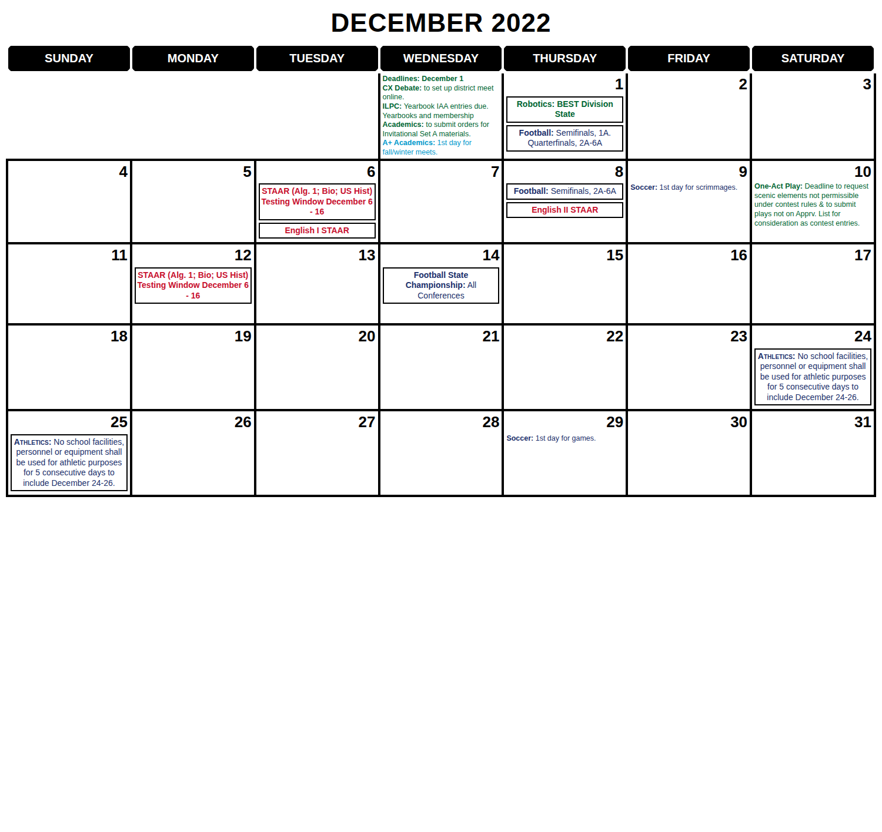DECEMBER 2022
| SUNDAY | MONDAY | TUESDAY | WEDNESDAY | THURSDAY | FRIDAY | SATURDAY |
| --- | --- | --- | --- | --- | --- | --- |
| | | | Deadlines: December 1 CX Debate: to set up district meet online. ILPC: Yearbook IAA entries due. Yearbooks and membership Academics: to submit orders for Invitational Set A materials. A+ Academics: 1st day for fall/winter meets. | 1 Robotics: BEST Division State Football: Semifinals, 1A. Quarterfinals, 2A-6A | 2 | 3 |
| 4 | 5 | 6 STAAR (Alg. 1; Bio; US Hist) Testing Window December 6 - 16 English I STAAR | 7 | 8 Football: Semifinals, 2A-6A English II STAAR | 9 Soccer: 1st day for scrimmages. | 10 One-Act Play: Deadline to request scenic elements not permissible under contest rules & to submit plays not on Apprv. List for consideration as contest entries. |
| 11 | 12 STAAR (Alg. 1; Bio; US Hist) Testing Window December 6 - 16 | 13 | 14 Football State Championship: All Conferences | 15 | 16 | 17 |
| 18 | 19 | 20 | 21 | 22 | 23 | 24 Athletics: No school facilities, personnel or equipment shall be used for athletic purposes for 5 consecutive days to include December 24-26. |
| 25 Athletics: No school facilities, personnel or equipment shall be used for athletic purposes for 5 consecutive days to include December 24-26. | 26 | 27 | 28 | 29 Soccer: 1st day for games. | 30 | 31 |